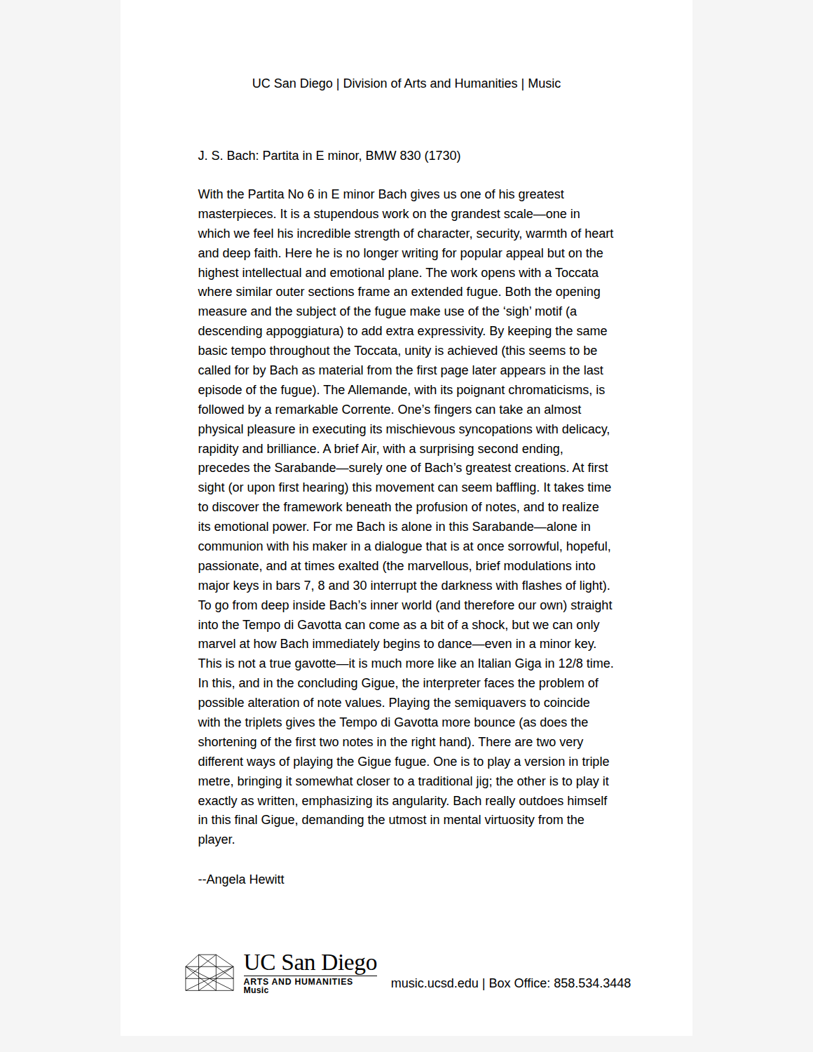UC San Diego | Division of Arts and Humanities | Music
J. S. Bach: Partita in E minor, BMW 830 (1730)
With the Partita No 6 in E minor Bach gives us one of his greatest masterpieces. It is a stupendous work on the grandest scale—one in which we feel his incredible strength of character, security, warmth of heart and deep faith. Here he is no longer writing for popular appeal but on the highest intellectual and emotional plane. The work opens with a Toccata where similar outer sections frame an extended fugue. Both the opening measure and the subject of the fugue make use of the ‘sigh’ motif (a descending appoggiatura) to add extra expressivity. By keeping the same basic tempo throughout the Toccata, unity is achieved (this seems to be called for by Bach as material from the first page later appears in the last episode of the fugue). The Allemande, with its poignant chromaticisms, is followed by a remarkable Corrente. One’s fingers can take an almost physical pleasure in executing its mischievous syncopations with delicacy, rapidity and brilliance. A brief Air, with a surprising second ending, precedes the Sarabande—surely one of Bach’s greatest creations. At first sight (or upon first hearing) this movement can seem baffling. It takes time to discover the framework beneath the profusion of notes, and to realize its emotional power. For me Bach is alone in this Sarabande—alone in communion with his maker in a dialogue that is at once sorrowful, hopeful, passionate, and at times exalted (the marvellous, brief modulations into major keys in bars 7, 8 and 30 interrupt the darkness with flashes of light). To go from deep inside Bach’s inner world (and therefore our own) straight into the Tempo di Gavotta can come as a bit of a shock, but we can only marvel at how Bach immediately begins to dance—even in a minor key. This is not a true gavotte—it is much more like an Italian Giga in 12/8 time. In this, and in the concluding Gigue, the interpreter faces the problem of possible alteration of note values. Playing the semiquavers to coincide with the triplets gives the Tempo di Gavotta more bounce (as does the shortening of the first two notes in the right hand). There are two very different ways of playing the Gigue fugue. One is to play a version in triple metre, bringing it somewhat closer to a traditional jig; the other is to play it exactly as written, emphasizing its angularity. Bach really outdoes himself in this final Gigue, demanding the utmost in mental virtuosity from the player.
--Angela Hewitt
UC San Diego ARTS AND HUMANITIES Music
music.ucsd.edu | Box Office: 858.534.3448